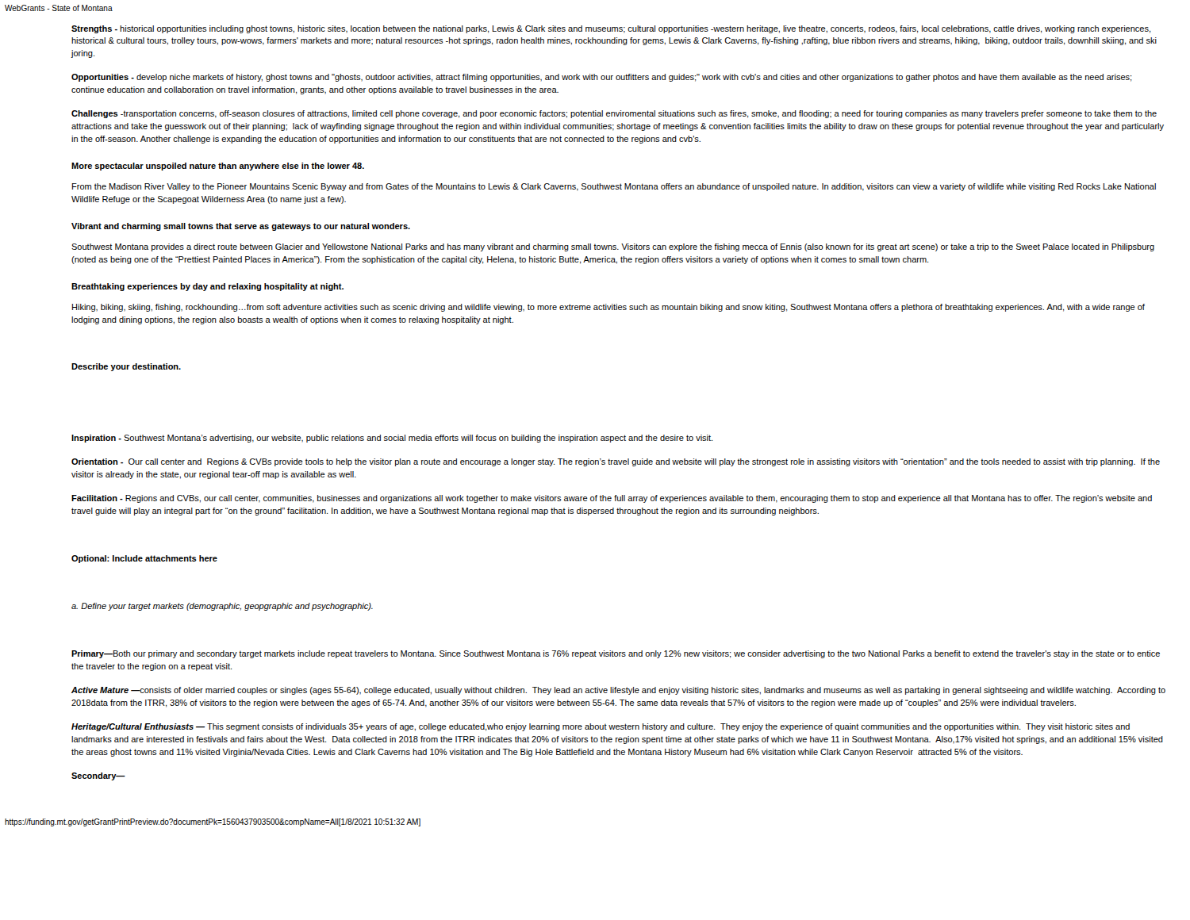WebGrants - State of Montana
Strengths - historical opportunities including ghost towns, historic sites, location between the national parks, Lewis & Clark sites and museums; cultural opportunities -western heritage, live theatre, concerts, rodeos, fairs, local celebrations, cattle drives, working ranch experiences, historical & cultural tours, trolley tours, pow-wows, farmers' markets and more; natural resources -hot springs, radon health mines, rockhounding for gems, Lewis & Clark Caverns, fly-fishing ,rafting, blue ribbon rivers and streams, hiking, biking, outdoor trails, downhill skiing, and ski joring.
Opportunities - develop niche markets of history, ghost towns and "ghosts, outdoor activities, attract filming opportunities, and work with our outfitters and guides;" work with cvb's and cities and other organizations to gather photos and have them available as the need arises; continue education and collaboration on travel information, grants, and other options available to travel businesses in the area.
Challenges -transportation concerns, off-season closures of attractions, limited cell phone coverage, and poor economic factors; potential enviromental situations such as fires, smoke, and flooding; a need for touring companies as many travelers prefer someone to take them to the attractions and take the guesswork out of their planning; lack of wayfinding signage throughout the region and within individual communities; shortage of meetings & convention facilities limits the ability to draw on these groups for potential revenue throughout the year and particularly in the off-season. Another challenge is expanding the education of opportunities and information to our constituents that are not connected to the regions and cvb's.
More spectacular unspoiled nature than anywhere else in the lower 48.
From the Madison River Valley to the Pioneer Mountains Scenic Byway and from Gates of the Mountains to Lewis & Clark Caverns, Southwest Montana offers an abundance of unspoiled nature. In addition, visitors can view a variety of wildlife while visiting Red Rocks Lake National Wildlife Refuge or the Scapegoat Wilderness Area (to name just a few).
Vibrant and charming small towns that serve as gateways to our natural wonders.
Southwest Montana provides a direct route between Glacier and Yellowstone National Parks and has many vibrant and charming small towns. Visitors can explore the fishing mecca of Ennis (also known for its great art scene) or take a trip to the Sweet Palace located in Philipsburg (noted as being one of the “Prettiest Painted Places in America”). From the sophistication of the capital city, Helena, to historic Butte, America, the region offers visitors a variety of options when it comes to small town charm.
Breathtaking experiences by day and relaxing hospitality at night.
Hiking, biking, skiing, fishing, rockhounding…from soft adventure activities such as scenic driving and wildlife viewing, to more extreme activities such as mountain biking and snow kiting, Southwest Montana offers a plethora of breathtaking experiences. And, with a wide range of lodging and dining options, the region also boasts a wealth of options when it comes to relaxing hospitality at night.
Describe your destination.
Inspiration - Southwest Montana’s advertising, our website, public relations and social media efforts will focus on building the inspiration aspect and the desire to visit.
Orientation - Our call center and Regions & CVBs provide tools to help the visitor plan a route and encourage a longer stay. The region’s travel guide and website will play the strongest role in assisting visitors with “orientation” and the tools needed to assist with trip planning. If the visitor is already in the state, our regional tear-off map is available as well.
Facilitation - Regions and CVBs, our call center, communities, businesses and organizations all work together to make visitors aware of the full array of experiences available to them, encouraging them to stop and experience all that Montana has to offer. The region’s website and travel guide will play an integral part for “on the ground” facilitation. In addition, we have a Southwest Montana regional map that is dispersed throughout the region and its surrounding neighbors.
Optional: Include attachments here
a. Define your target markets (demographic, geopgraphic and psychographic).
Primary—Both our primary and secondary target markets include repeat travelers to Montana. Since Southwest Montana is 76% repeat visitors and only 12% new visitors; we consider advertising to the two National Parks a benefit to extend the traveler's stay in the state or to entice the traveler to the region on a repeat visit.
Active Mature —consists of older married couples or singles (ages 55-64), college educated, usually without children. They lead an active lifestyle and enjoy visiting historic sites, landmarks and museums as well as partaking in general sightseeing and wildlife watching. According to 2018data from the ITRR, 38% of visitors to the region were between the ages of 65-74. And, another 35% of our visitors were between 55-64. The same data reveals that 57% of visitors to the region were made up of “couples” and 25% were individual travelers.
Heritage/Cultural Enthusiasts — This segment consists of individuals 35+ years of age, college educated,who enjoy learning more about western history and culture. They enjoy the experience of quaint communities and the opportunities within. They visit historic sites and landmarks and are interested in festivals and fairs about the West. Data collected in 2018 from the ITRR indicates that 20% of visitors to the region spent time at other state parks of which we have 11 in Southwest Montana. Also,17% visited hot springs, and an additional 15% visited the areas ghost towns and 11% visited Virginia/Nevada Cities. Lewis and Clark Caverns had 10% visitation and The Big Hole Battlefield and the Montana History Museum had 6% visitation while Clark Canyon Reservoir attracted 5% of the visitors.
Secondary—
https://funding.mt.gov/getGrantPrintPreview.do?documentPk=1560437903500&compName=All[1/8/2021 10:51:32 AM]